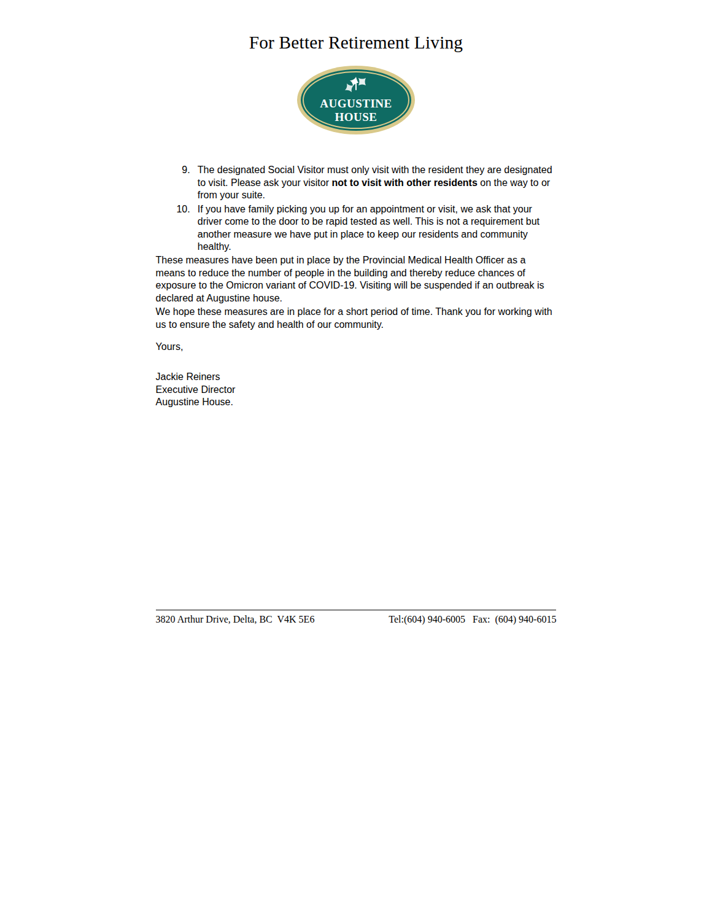For Better Retirement Living
AUGUSTINE HOUSE
The designated Social Visitor must only visit with the resident they are designated to visit. Please ask your visitor not to visit with other residents on the way to or from your suite.
If you have family picking you up for an appointment or visit, we ask that your driver come to the door to be rapid tested as well. This is not a requirement but another measure we have put in place to keep our residents and community healthy.
These measures have been put in place by the Provincial Medical Health Officer as a means to reduce the number of people in the building and thereby reduce chances of exposure to the Omicron variant of COVID-19. Visiting will be suspended if an outbreak is declared at Augustine house.
We hope these measures are in place for a short period of time. Thank you for working with us to ensure the safety and health of our community.
Yours,
Jackie Reiners
Executive Director
Augustine House.
3820 Arthur Drive, Delta, BC V4K 5E6 Tel:(604) 940-6005 Fax: (604) 940-6015